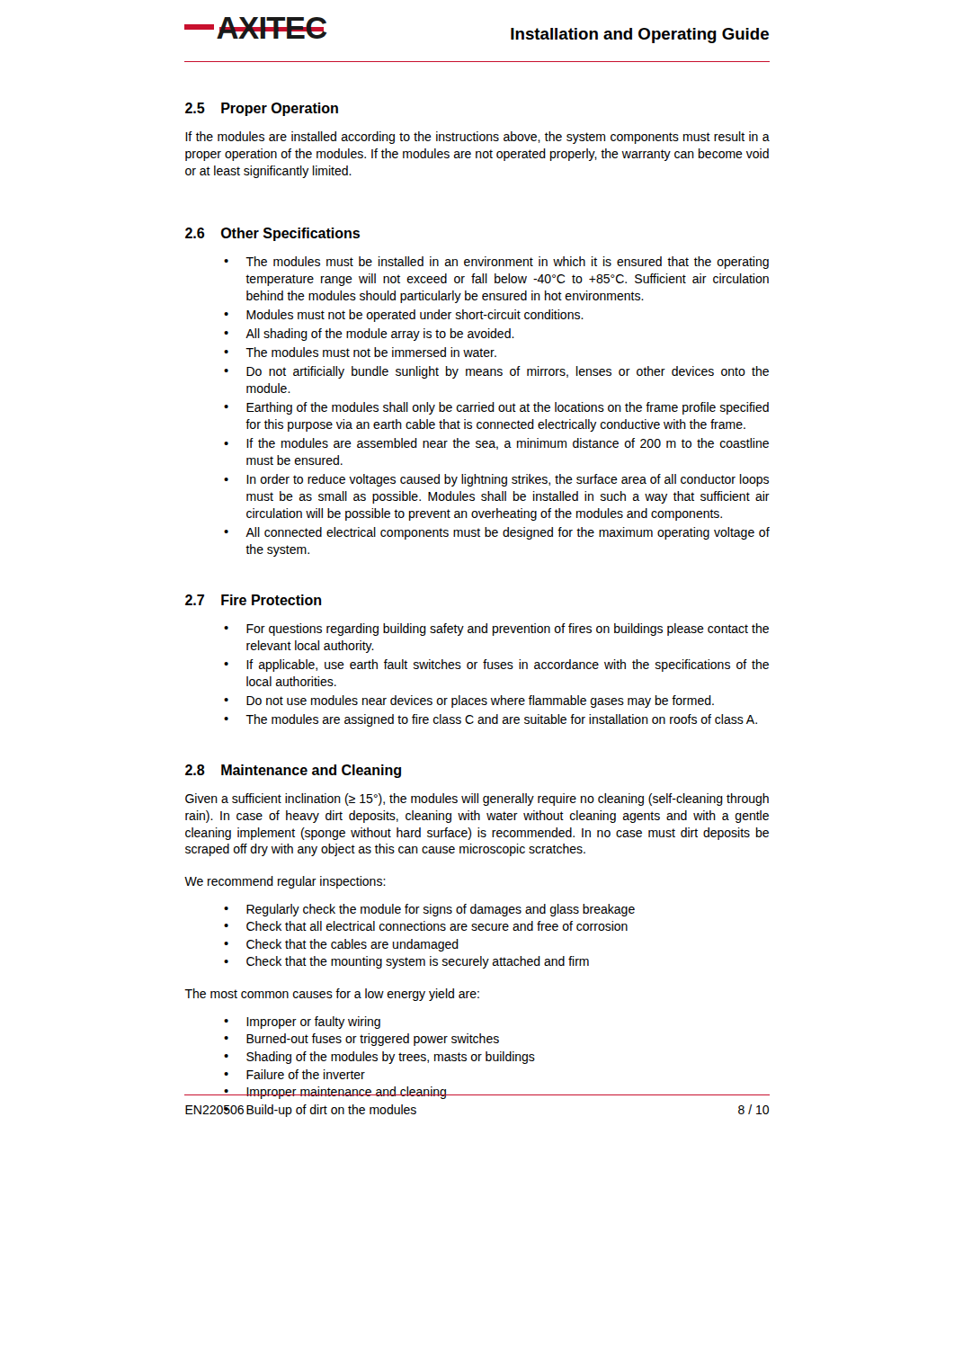AXITEC
Installation and Operating Guide
2.5 Proper Operation
If the modules are installed according to the instructions above, the system components must result in a proper operation of the modules. If the modules are not operated properly, the warranty can become void or at least significantly limited.
2.6 Other Specifications
The modules must be installed in an environment in which it is ensured that the operating temperature range will not exceed or fall below -40°C to +85°C. Sufficient air circulation behind the modules should particularly be ensured in hot environments.
Modules must not be operated under short-circuit conditions.
All shading of the module array is to be avoided.
The modules must not be immersed in water.
Do not artificially bundle sunlight by means of mirrors, lenses or other devices onto the module.
Earthing of the modules shall only be carried out at the locations on the frame profile specified for this purpose via an earth cable that is connected electrically conductive with the frame.
If the modules are assembled near the sea, a minimum distance of 200 m to the coastline must be ensured.
In order to reduce voltages caused by lightning strikes, the surface area of all conductor loops must be as small as possible. Modules shall be installed in such a way that sufficient air circulation will be possible to prevent an overheating of the modules and components.
All connected electrical components must be designed for the maximum operating voltage of the system.
2.7 Fire Protection
For questions regarding building safety and prevention of fires on buildings please contact the relevant local authority.
If applicable, use earth fault switches or fuses in accordance with the specifications of the local authorities.
Do not use modules near devices or places where flammable gases may be formed.
The modules are assigned to fire class C and are suitable for installation on roofs of class A.
2.8 Maintenance and Cleaning
Given a sufficient inclination (≥ 15°), the modules will generally require no cleaning (self-cleaning through rain). In case of heavy dirt deposits, cleaning with water without cleaning agents and with a gentle cleaning implement (sponge without hard surface) is recommended. In no case must dirt deposits be scraped off dry with any object as this can cause microscopic scratches.
We recommend regular inspections:
Regularly check the module for signs of damages and glass breakage
Check that all electrical connections are secure and free of corrosion
Check that the cables are undamaged
Check that the mounting system is securely attached and firm
The most common causes for a low energy yield are:
Improper or faulty wiring
Burned-out fuses or triggered power switches
Shading of the modules by trees, masts or buildings
Failure of the inverter
Improper maintenance and cleaning
Build-up of dirt on the modules
EN220506
8 / 10